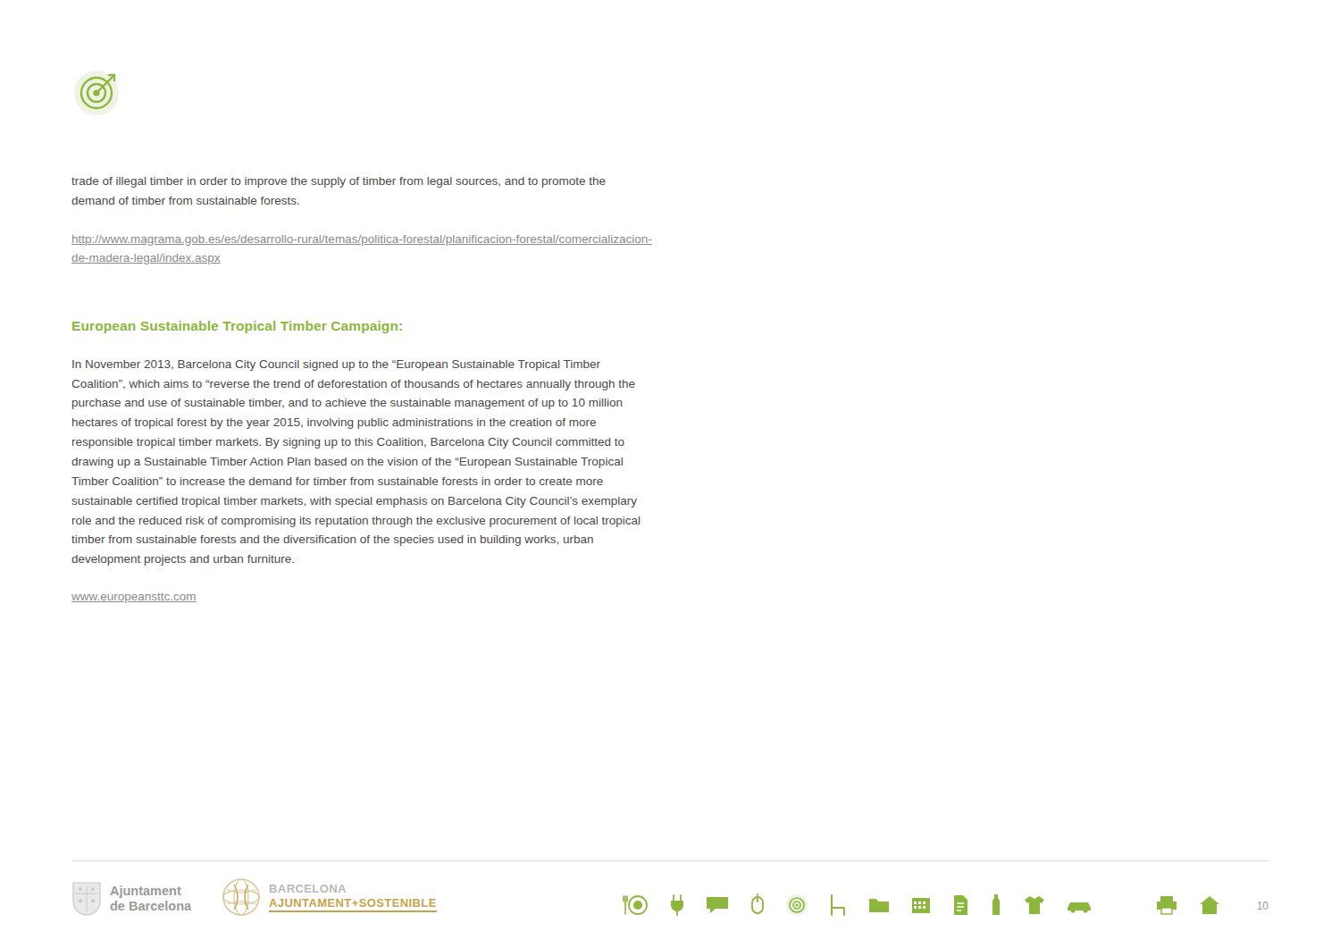trade of illegal timber in order to improve the supply of timber from legal sources, and to promote the demand of timber from sustainable forests.
http://www.magrama.gob.es/es/desarrollo-rural/temas/politica-forestal/planificacion-forestal/comercializacion-de-madera-legal/index.aspx
European Sustainable Tropical Timber Campaign:
In November 2013, Barcelona City Council signed up to the “European Sustainable Tropical Timber Coalition”, which aims to “reverse the trend of deforestation of thousands of hectares annually through the purchase and use of sustainable timber, and to achieve the sustainable management of up to 10 million hectares of tropical forest by the year 2015, involving public administrations in the creation of more responsible tropical timber markets. By signing up to this Coalition, Barcelona City Council committed to drawing up a Sustainable Timber Action Plan based on the vision of the “European Sustainable Tropical Timber Coalition” to increase the demand for timber from sustainable forests in order to create more sustainable certified tropical timber markets, with special emphasis on Barcelona City Council’s exemplary role and the reduced risk of compromising its reputation through the exclusive procurement of local tropical timber from sustainable forests and the diversification of the species used in building works, urban development projects and urban furniture.
www.europeansttc.com
Ajuntament
de Barcelona
BARCELONA
AJUNTAMENT+SOSTENIBLE
10